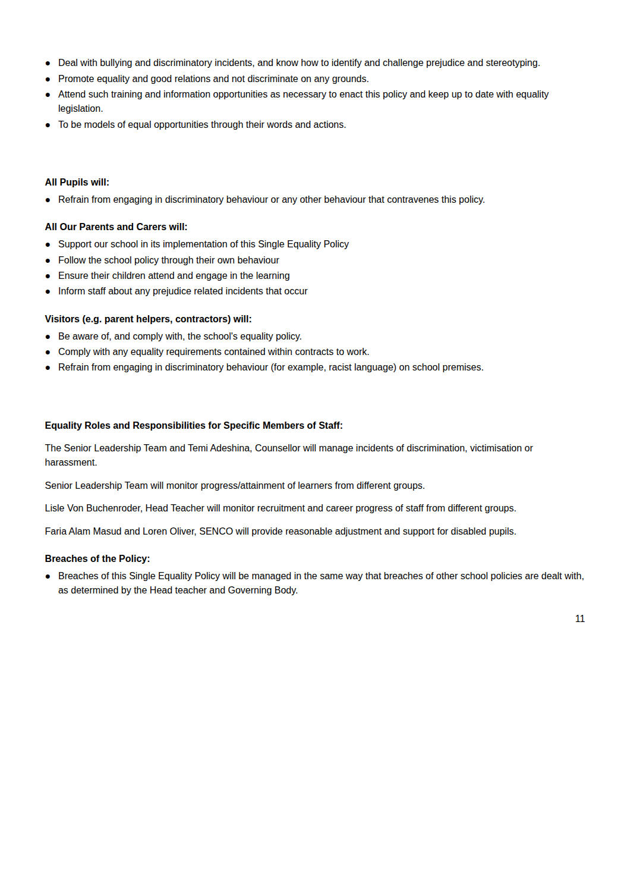Deal with bullying and discriminatory incidents, and know how to identify and challenge prejudice and stereotyping.
Promote equality and good relations and not discriminate on any grounds.
Attend such training and information opportunities as necessary to enact this policy and keep up to date with equality legislation.
To be models of equal opportunities through their words and actions.
All Pupils will:
Refrain from engaging in discriminatory behaviour or any other behaviour that contravenes this policy.
All Our Parents and Carers will:
Support our school in its implementation of this Single Equality Policy
Follow the school policy through their own behaviour
Ensure their children attend and engage in the learning
Inform staff about any prejudice related incidents that occur
Visitors (e.g. parent helpers, contractors) will:
Be aware of, and comply with, the school's equality policy.
Comply with any equality requirements contained within contracts to work.
Refrain from engaging in discriminatory behaviour (for example, racist language) on school premises.
Equality Roles and Responsibilities for Specific Members of Staff:
The Senior Leadership Team and Temi Adeshina, Counsellor will manage incidents of discrimination, victimisation or harassment.
Senior Leadership Team will monitor progress/attainment of learners from different groups.
Lisle Von Buchenroder, Head Teacher will monitor recruitment and career progress of staff from different groups.
Faria Alam Masud and Loren Oliver, SENCO will provide reasonable adjustment and support for disabled pupils.
Breaches of the Policy:
Breaches of this Single Equality Policy will be managed in the same way that breaches of other school policies are dealt with, as determined by the Head teacher and Governing Body.
11